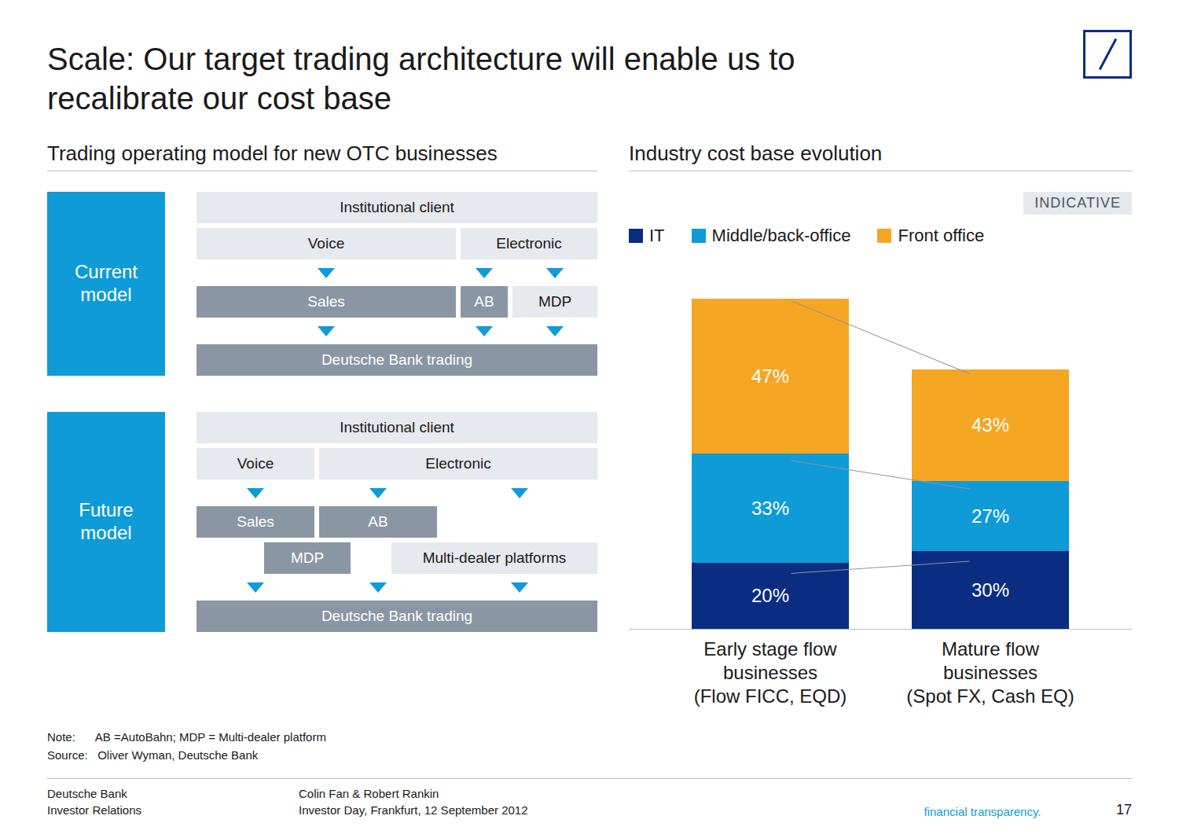Scale: Our target trading architecture will enable us to
recalibrate our cost base
Trading operating model for new OTC businesses
Current
model
Institutional client
Voice
Electronic
Sales
AB
MDP
Deutsche Bank trading
Future
model
Institutional client
Voice
Electronic
Sales
AB
MDP
Multi-dealer platforms
Deutsche Bank trading
Industry cost base evolution
INDICATIVE
IT
Middle/back-office
Front office
47%
33%
20%
43%
27%
30%
Early stage flow
businesses
(Flow FICC, EQD)
Mature flow
businesses
(Spot FX, Cash EQ)
Note: AB =AutoBahn; MDP = Multi-dealer platform
Source: Oliver Wyman, Deutsche Bank
Deutsche Bank
Investor Relations
Colin Fan & Robert Rankin
Investor Day, Frankfurt, 12 September 2012
financial transparency.
17